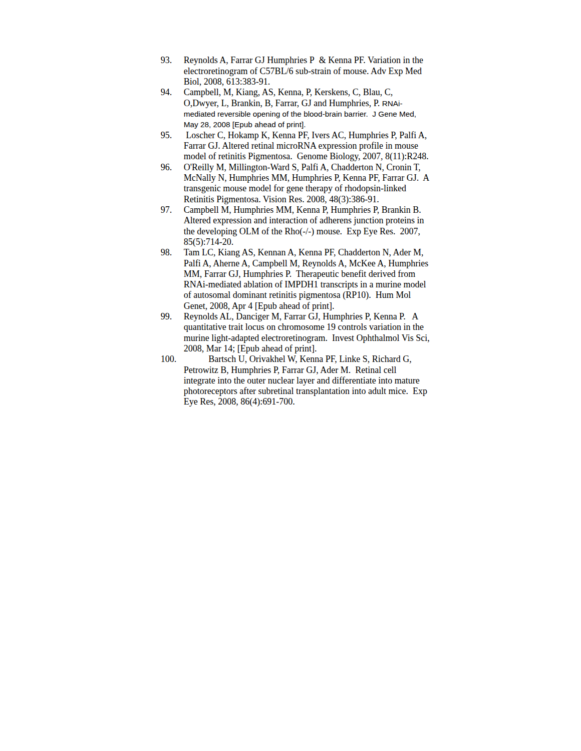93. Reynolds A, Farrar GJ Humphries P & Kenna PF. Variation in the electroretinogram of C57BL/6 sub-strain of mouse. Adv Exp Med Biol, 2008, 613:383-91.
94. Campbell, M, Kiang, AS, Kenna, P, Kerskens, C, Blau, C, O,Dwyer, L, Brankin, B, Farrar, GJ and Humphries, P. RNAi-mediated reversible opening of the blood-brain barrier. J Gene Med, May 28, 2008 [Epub ahead of print].
95. Loscher C, Hokamp K, Kenna PF, Ivers AC, Humphries P, Palfi A, Farrar GJ. Altered retinal microRNA expression profile in mouse model of retinitis Pigmentosa. Genome Biology, 2007, 8(11):R248.
96. O'Reilly M, Millington-Ward S, Palfi A, Chadderton N, Cronin T, McNally N, Humphries MM, Humphries P, Kenna PF, Farrar GJ. A transgenic mouse model for gene therapy of rhodopsin-linked Retinitis Pigmentosa. Vision Res. 2008, 48(3):386-91.
97. Campbell M, Humphries MM, Kenna P, Humphries P, Brankin B. Altered expression and interaction of adherens junction proteins in the developing OLM of the Rho(-/-) mouse. Exp Eye Res. 2007, 85(5):714-20.
98. Tam LC, Kiang AS, Kennan A, Kenna PF, Chadderton N, Ader M, Palfi A, Aherne A, Campbell M, Reynolds A, McKee A, Humphries MM, Farrar GJ, Humphries P. Therapeutic benefit derived from RNAi-mediated ablation of IMPDH1 transcripts in a murine model of autosomal dominant retinitis pigmentosa (RP10). Hum Mol Genet, 2008, Apr 4 [Epub ahead of print].
99. Reynolds AL, Danciger M, Farrar GJ, Humphries P, Kenna P. A quantitative trait locus on chromosome 19 controls variation in the murine light-adapted electroretinogram. Invest Ophthalmol Vis Sci, 2008, Mar 14; [Epub ahead of print].
100. Bartsch U, Orivakhel W, Kenna PF, Linke S, Richard G, Petrowitz B, Humphries P, Farrar GJ, Ader M. Retinal cell integrate into the outer nuclear layer and differentiate into mature photoreceptors after subretinal transplantation into adult mice. Exp Eye Res, 2008, 86(4):691-700.